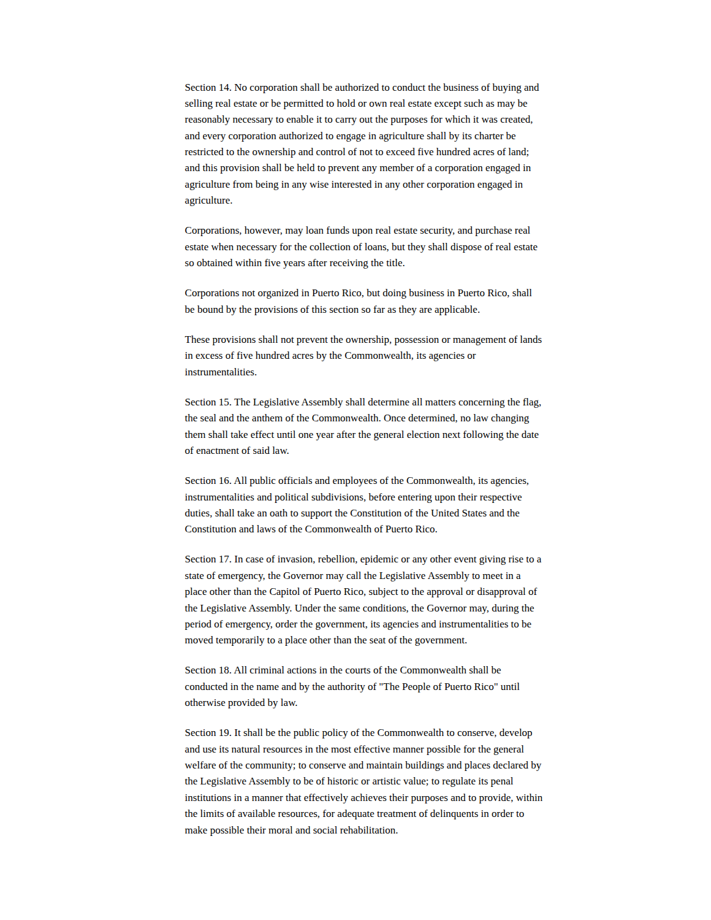Section 14. No corporation shall be authorized to conduct the business of buying and selling real estate or be permitted to hold or own real estate except such as may be reasonably necessary to enable it to carry out the purposes for which it was created, and every corporation authorized to engage in agriculture shall by its charter be restricted to the ownership and control of not to exceed five hundred acres of land; and this provision shall be held to prevent any member of a corporation engaged in agriculture from being in any wise interested in any other corporation engaged in agriculture.
Corporations, however, may loan funds upon real estate security, and purchase real estate when necessary for the collection of loans, but they shall dispose of real estate so obtained within five years after receiving the title.
Corporations not organized in Puerto Rico, but doing business in Puerto Rico, shall be bound by the provisions of this section so far as they are applicable.
These provisions shall not prevent the ownership, possession or management of lands in excess of five hundred acres by the Commonwealth, its agencies or instrumentalities.
Section 15. The Legislative Assembly shall determine all matters concerning the flag, the seal and the anthem of the Commonwealth. Once determined, no law changing them shall take effect until one year after the general election next following the date of enactment of said law.
Section 16. All public officials and employees of the Commonwealth, its agencies, instrumentalities and political subdivisions, before entering upon their respective duties, shall take an oath to support the Constitution of the United States and the Constitution and laws of the Commonwealth of Puerto Rico.
Section 17. In case of invasion, rebellion, epidemic or any other event giving rise to a state of emergency, the Governor may call the Legislative Assembly to meet in a place other than the Capitol of Puerto Rico, subject to the approval or disapproval of the Legislative Assembly. Under the same conditions, the Governor may, during the period of emergency, order the government, its agencies and instrumentalities to be moved temporarily to a place other than the seat of the government.
Section 18. All criminal actions in the courts of the Commonwealth shall be conducted in the name and by the authority of "The People of Puerto Rico" until otherwise provided by law.
Section 19. It shall be the public policy of the Commonwealth to conserve, develop and use its natural resources in the most effective manner possible for the general welfare of the community; to conserve and maintain buildings and places declared by the Legislative Assembly to be of historic or artistic value; to regulate its penal institutions in a manner that effectively achieves their purposes and to provide, within the limits of available resources, for adequate treatment of delinquents in order to make possible their moral and social rehabilitation.